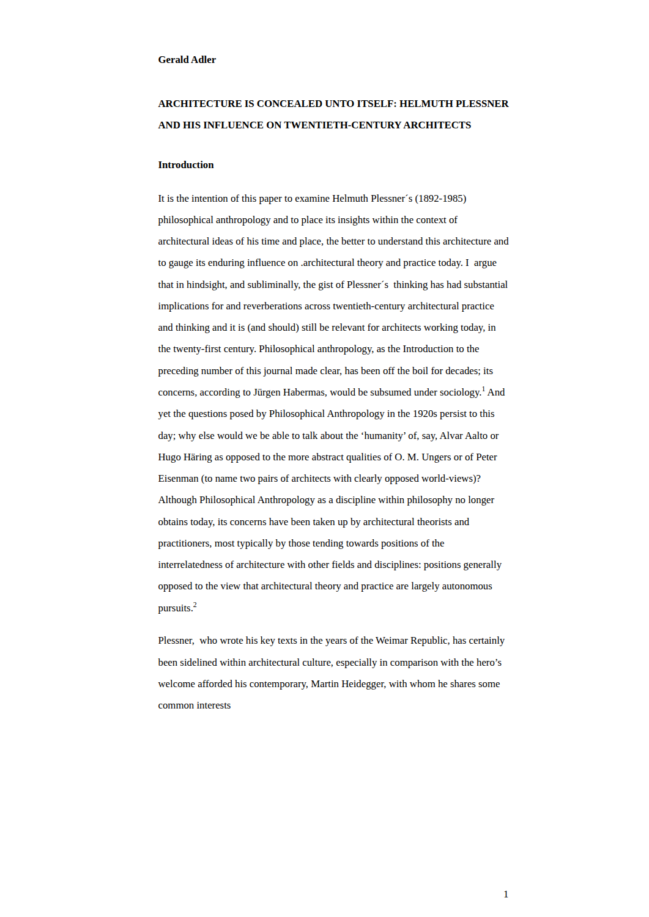Gerald Adler
Architecture is concealed unto itself: Helmuth Plessner and his influence on twentieth-century architects
Introduction
It is the intention of this paper to examine Helmuth Plessner´s (1892-1985) philosophical anthropology and to place its insights within the context of architectural ideas of his time and place, the better to understand this architecture and to gauge its enduring influence on .architectural theory and practice today. I argue that in hindsight, and subliminally, the gist of Plessner´s thinking has had substantial implications for and reverberations across twentieth-century architectural practice and thinking and it is (and should) still be relevant for architects working today, in the twenty-first century. Philosophical anthropology, as the Introduction to the preceding number of this journal made clear, has been off the boil for decades; its concerns, according to Jürgen Habermas, would be subsumed under sociology.1 And yet the questions posed by Philosophical Anthropology in the 1920s persist to this day; why else would we be able to talk about the ‘humanity’ of, say, Alvar Aalto or Hugo Häring as opposed to the more abstract qualities of O. M. Ungers or of Peter Eisenman (to name two pairs of architects with clearly opposed world-views)? Although Philosophical Anthropology as a discipline within philosophy no longer obtains today, its concerns have been taken up by architectural theorists and practitioners, most typically by those tending towards positions of the interrelatedness of architecture with other fields and disciplines: positions generally opposed to the view that architectural theory and practice are largely autonomous pursuits.2
Plessner, who wrote his key texts in the years of the Weimar Republic, has certainly been sidelined within architectural culture, especially in comparison with the hero’s welcome afforded his contemporary, Martin Heidegger, with whom he shares some common interests
1